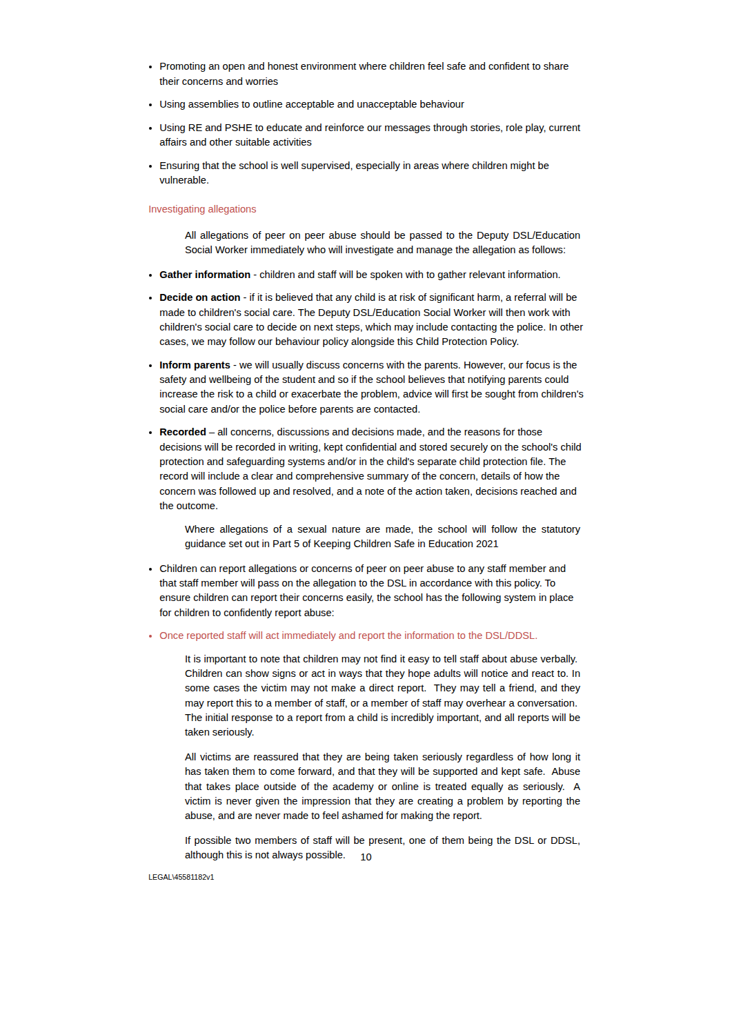Promoting an open and honest environment where children feel safe and confident to share their concerns and worries
Using assemblies to outline acceptable and unacceptable behaviour
Using RE and PSHE to educate and reinforce our messages through stories, role play, current affairs and other suitable activities
Ensuring that the school is well supervised, especially in areas where children might be vulnerable.
Investigating allegations
All allegations of peer on peer abuse should be passed to the Deputy DSL/Education Social Worker immediately who will investigate and manage the allegation as follows:
Gather information - children and staff will be spoken with to gather relevant information.
Decide on action - if it is believed that any child is at risk of significant harm, a referral will be made to children's social care. The Deputy DSL/Education Social Worker will then work with children's social care to decide on next steps, which may include contacting the police. In other cases, we may follow our behaviour policy alongside this Child Protection Policy.
Inform parents - we will usually discuss concerns with the parents. However, our focus is the safety and wellbeing of the student and so if the school believes that notifying parents could increase the risk to a child or exacerbate the problem, advice will first be sought from children's social care and/or the police before parents are contacted.
Recorded – all concerns, discussions and decisions made, and the reasons for those decisions will be recorded in writing, kept confidential and stored securely on the school's child protection and safeguarding systems and/or in the child's separate child protection file. The record will include a clear and comprehensive summary of the concern, details of how the concern was followed up and resolved, and a note of the action taken, decisions reached and the outcome.
Where allegations of a sexual nature are made, the school will follow the statutory guidance set out in Part 5 of Keeping Children Safe in Education 2021
Children can report allegations or concerns of peer on peer abuse to any staff member and that staff member will pass on the allegation to the DSL in accordance with this policy. To ensure children can report their concerns easily, the school has the following system in place for children to confidently report abuse:
Once reported staff will act immediately and report the information to the DSL/DDSL.
It is important to note that children may not find it easy to tell staff about abuse verbally. Children can show signs or act in ways that they hope adults will notice and react to. In some cases the victim may not make a direct report. They may tell a friend, and they may report this to a member of staff, or a member of staff may overhear a conversation. The initial response to a report from a child is incredibly important, and all reports will be taken seriously.
All victims are reassured that they are being taken seriously regardless of how long it has taken them to come forward, and that they will be supported and kept safe. Abuse that takes place outside of the academy or online is treated equally as seriously. A victim is never given the impression that they are creating a problem by reporting the abuse, and are never made to feel ashamed for making the report.
If possible two members of staff will be present, one of them being the DSL or DDSL, although this is not always possible.
10
LEGAL\45581182v1